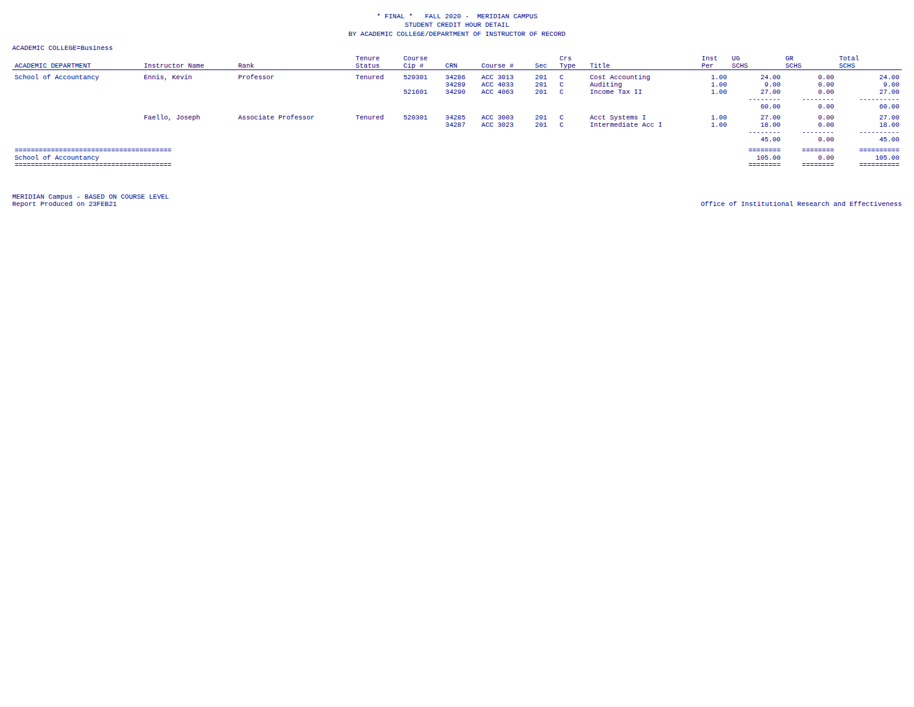* FINAL * FALL 2020 - MERIDIAN CAMPUS
STUDENT CREDIT HOUR DETAIL
BY ACADEMIC COLLEGE/DEPARTMENT OF INSTRUCTOR OF RECORD
ACADEMIC COLLEGE=Business
| | | | Tenure | Course | | | | Crs | | Inst | UG | GR | Total |
| --- | --- | --- | --- | --- | --- | --- | --- | --- | --- | --- | --- | --- | --- |
| ACADEMIC DEPARTMENT | Instructor Name | Rank | Status | Cip # | CRN | Course # | Sec | Type | Title | Per | SCHS | SCHS | SCHS |
| School of Accountancy | Ennis, Kevin | Professor | Tenured | 520301 | 34286 | ACC 3013 | 201 | C | Cost Accounting | 1.00 | 24.00 | 0.00 | 24.00 |
| | | | | | 34289 | ACC 4033 | 201 | C | Auditing | 1.00 | 9.00 | 0.00 | 9.00 |
| | | | | 521601 | 34290 | ACC 4063 | 201 | C | Income Tax II | 1.00 | 27.00 | 0.00 | 27.00 |
| | | | | | | | | | | | -------- | -------- | ---------- |
| | | | | | | | | | | | 60.00 | 0.00 | 60.00 |
| | Faello, Joseph | Associate Professor | Tenured | 520301 | 34285 | ACC 3003 | 201 | C | Acct Systems I | 1.00 | 27.00 | 0.00 | 27.00 |
| | | | | | 34287 | ACC 3023 | 201 | C | Intermediate Acc I | 1.00 | 18.00 | 0.00 | 18.00 |
| | | | | | | | | | | | -------- | -------- | ---------- |
| | | | | | | | | | | | 45.00 | 0.00 | 45.00 |
| ======================================= | ======== | ======== | ========== |
| School of Accountancy | 105.00 | 0.00 | 105.00 |
| ======================================= | ======== | ======== | ========== |
MERIDIAN Campus - BASED ON COURSE LEVEL
Report Produced on 23FEB21
Office of Institutional Research and Effectiveness